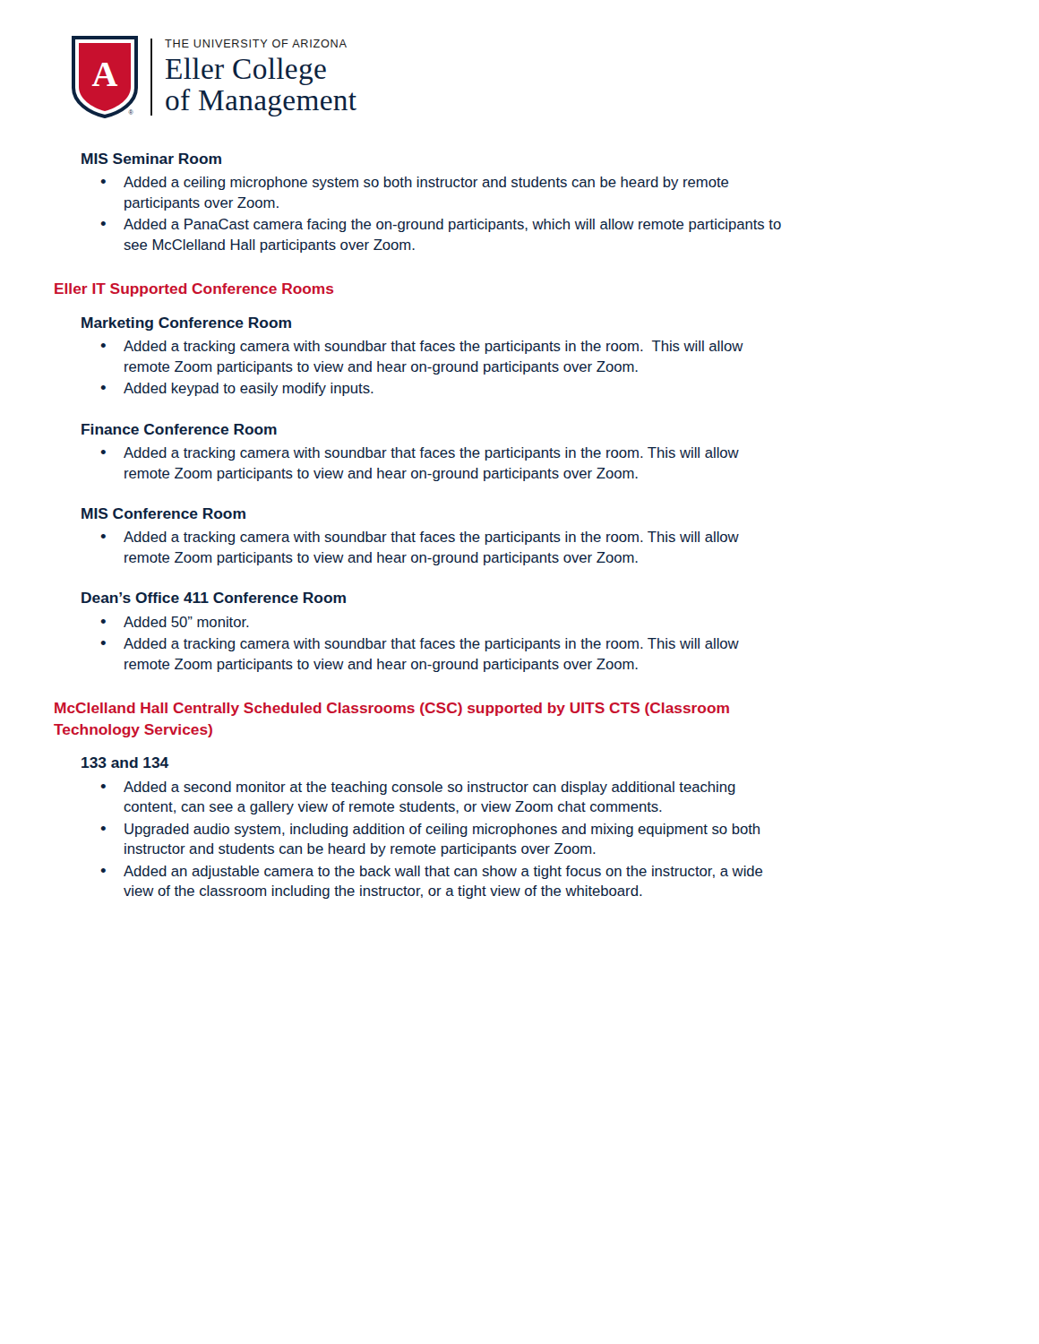A ®
THE UNIVERSITY OF ARIZONA
Eller College
of Management
MIS Seminar Room
Added a ceiling microphone system so both instructor and students can be heard by remote participants over Zoom.
Added a PanaCast camera facing the on-ground participants, which will allow remote participants to see McClelland Hall participants over Zoom.
Eller IT Supported Conference Rooms
Marketing Conference Room
Added a tracking camera with soundbar that faces the participants in the room. This will allow remote Zoom participants to view and hear on-ground participants over Zoom.
Added keypad to easily modify inputs.
Finance Conference Room
Added a tracking camera with soundbar that faces the participants in the room. This will allow remote Zoom participants to view and hear on-ground participants over Zoom.
MIS Conference Room
Added a tracking camera with soundbar that faces the participants in the room. This will allow remote Zoom participants to view and hear on-ground participants over Zoom.
Dean’s Office 411 Conference Room
Added 50” monitor.
Added a tracking camera with soundbar that faces the participants in the room. This will allow remote Zoom participants to view and hear on-ground participants over Zoom.
McClelland Hall Centrally Scheduled Classrooms (CSC) supported by UITS CTS (Classroom Technology Services)
133 and 134
Added a second monitor at the teaching console so instructor can display additional teaching content, can see a gallery view of remote students, or view Zoom chat comments.
Upgraded audio system, including addition of ceiling microphones and mixing equipment so both instructor and students can be heard by remote participants over Zoom.
Added an adjustable camera to the back wall that can show a tight focus on the instructor, a wide view of the classroom including the instructor, or a tight view of the whiteboard.